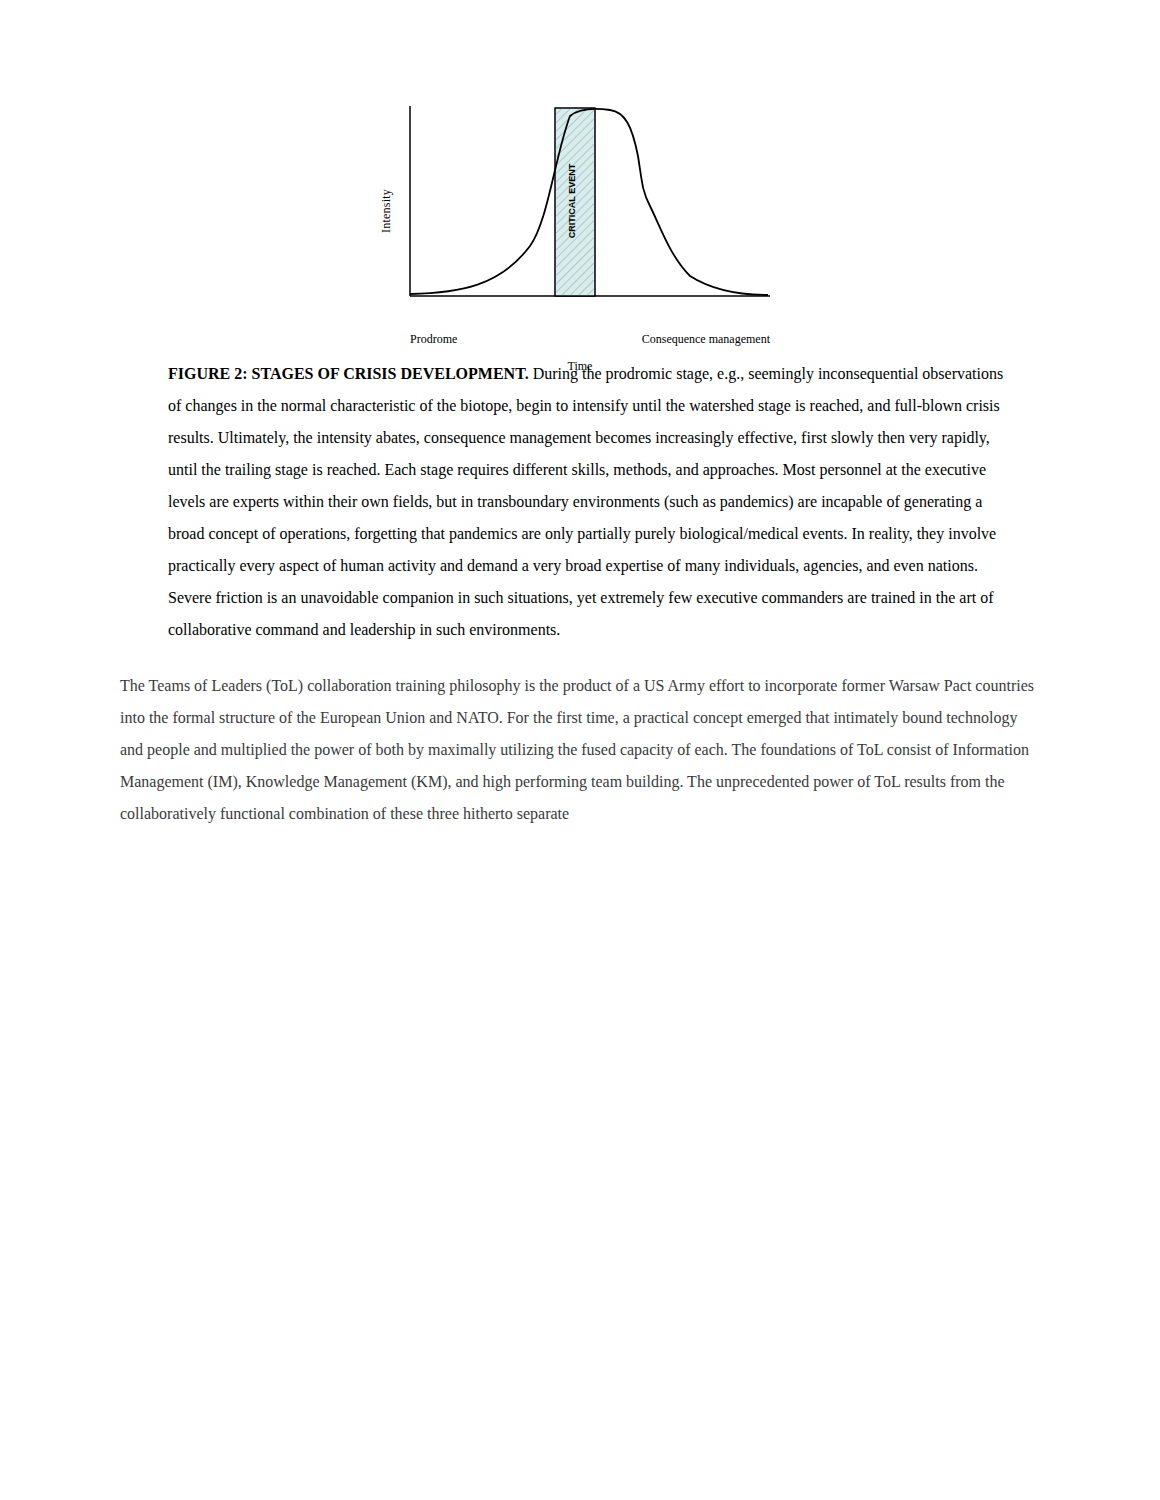Intensity CRITICAL EVENT
Prodrome Consequence management
Time
FIGURE 2: STAGES OF CRISIS DEVELOPMENT. During the prodromic stage, e.g., seemingly inconsequential observations of changes in the normal characteristic of the biotope, begin to intensify until the watershed stage is reached, and full-blown crisis results. Ultimately, the intensity abates, consequence management becomes increasingly effective, first slowly then very rapidly, until the trailing stage is reached. Each stage requires different skills, methods, and approaches. Most personnel at the executive levels are experts within their own fields, but in transboundary environments (such as pandemics) are incapable of generating a broad concept of operations, forgetting that pandemics are only partially purely biological/medical events. In reality, they involve practically every aspect of human activity and demand a very broad expertise of many individuals, agencies, and even nations. Severe friction is an unavoidable companion in such situations, yet extremely few executive commanders are trained in the art of collaborative command and leadership in such environments.
The Teams of Leaders (ToL) collaboration training philosophy is the product of a US Army effort to incorporate former Warsaw Pact countries into the formal structure of the European Union and NATO. For the first time, a practical concept emerged that intimately bound technology and people and multiplied the power of both by maximally utilizing the fused capacity of each. The foundations of ToL consist of Information Management (IM), Knowledge Management (KM), and high performing team building. The unprecedented power of ToL results from the collaboratively functional combination of these three hitherto separate